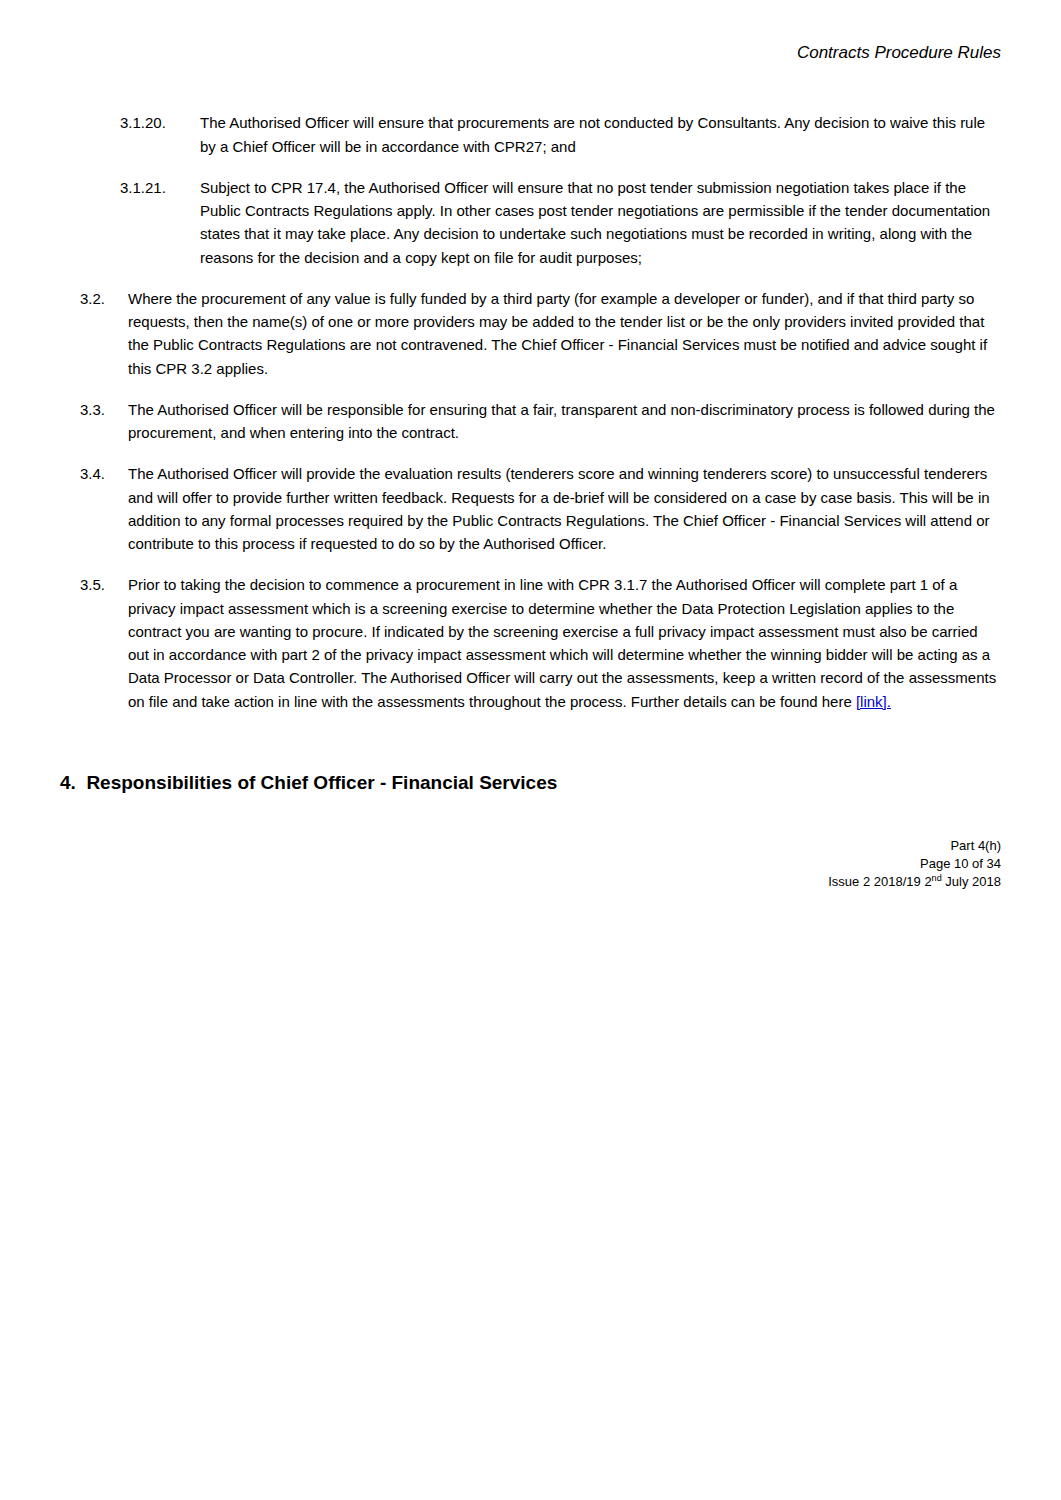Contracts Procedure Rules
3.1.20. The Authorised Officer will ensure that procurements are not conducted by Consultants. Any decision to waive this rule by a Chief Officer will be in accordance with CPR27; and
3.1.21. Subject to CPR 17.4, the Authorised Officer will ensure that no post tender submission negotiation takes place if the Public Contracts Regulations apply. In other cases post tender negotiations are permissible if the tender documentation states that it may take place. Any decision to undertake such negotiations must be recorded in writing, along with the reasons for the decision and a copy kept on file for audit purposes;
3.2. Where the procurement of any value is fully funded by a third party (for example a developer or funder), and if that third party so requests, then the name(s) of one or more providers may be added to the tender list or be the only providers invited provided that the Public Contracts Regulations are not contravened. The Chief Officer - Financial Services must be notified and advice sought if this CPR 3.2 applies.
3.3. The Authorised Officer will be responsible for ensuring that a fair, transparent and non-discriminatory process is followed during the procurement, and when entering into the contract.
3.4. The Authorised Officer will provide the evaluation results (tenderers score and winning tenderers score) to unsuccessful tenderers and will offer to provide further written feedback. Requests for a de-brief will be considered on a case by case basis. This will be in addition to any formal processes required by the Public Contracts Regulations. The Chief Officer - Financial Services will attend or contribute to this process if requested to do so by the Authorised Officer.
3.5. Prior to taking the decision to commence a procurement in line with CPR 3.1.7 the Authorised Officer will complete part 1 of a privacy impact assessment which is a screening exercise to determine whether the Data Protection Legislation applies to the contract you are wanting to procure. If indicated by the screening exercise a full privacy impact assessment must also be carried out in accordance with part 2 of the privacy impact assessment which will determine whether the winning bidder will be acting as a Data Processor or Data Controller. The Authorised Officer will carry out the assessments, keep a written record of the assessments on file and take action in line with the assessments throughout the process. Further details can be found here [link].
4. Responsibilities of Chief Officer - Financial Services
Part 4(h)
Page 10 of 34
Issue 2 2018/19 2nd July 2018